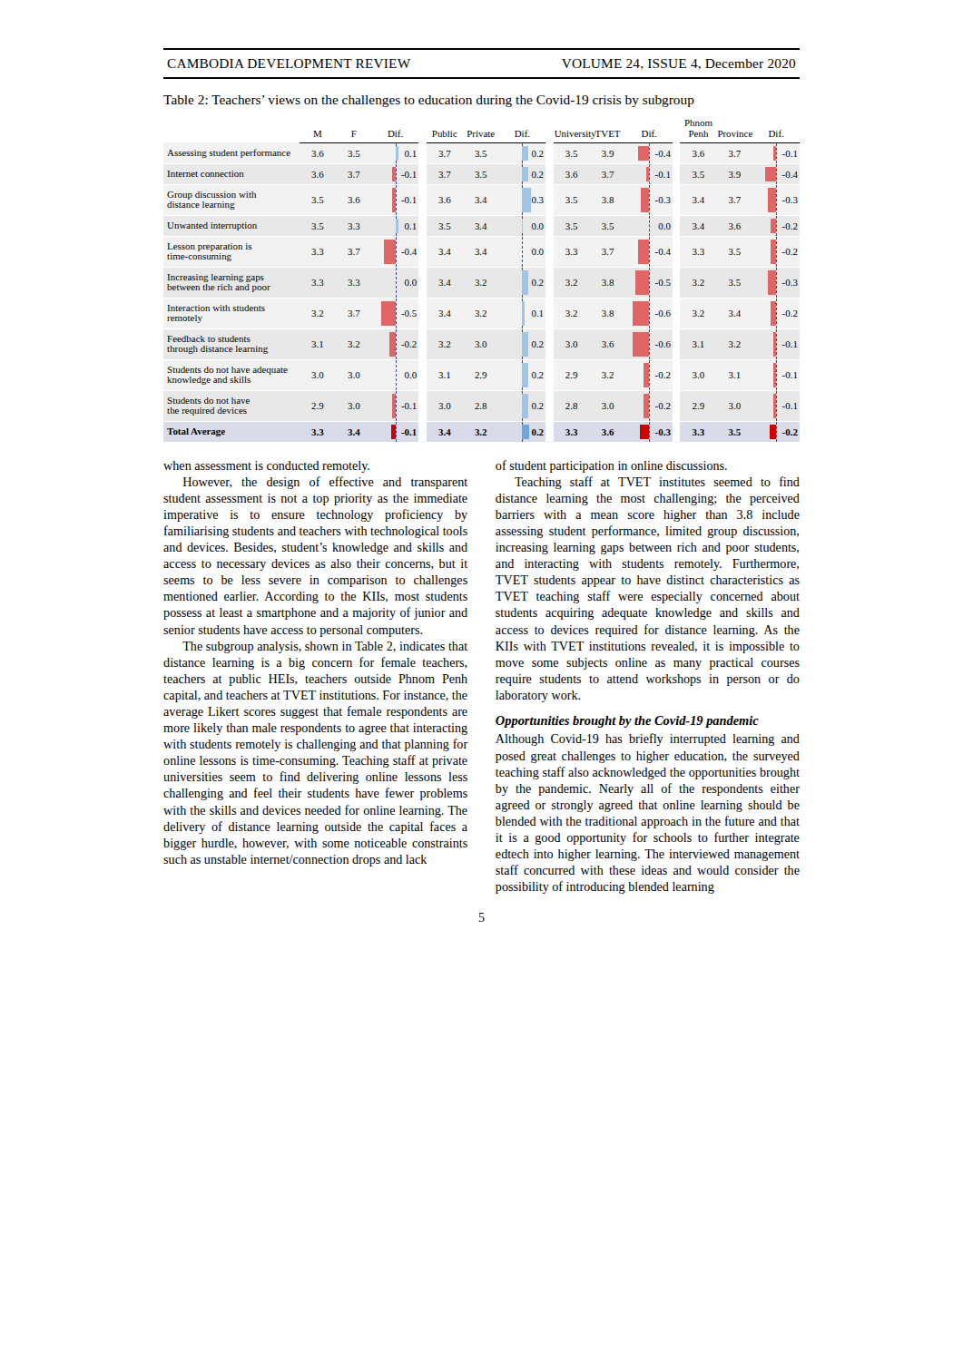Cambodia Development Review
VOLUME 24, ISSUE 4, December 2020
Table 2: Teachers’ views on the challenges to education during the Covid-19 crisis by subgroup
| | M | F | Dif. | | Public | Private | Dif. | | University | TVET | Dif. | | Phnom Penh | Province | Dif. |
| --- | --- | --- | --- | --- | --- | --- | --- | --- | --- | --- | --- | --- | --- | --- | --- |
| Assessing student performance | 3.6 | 3.5 | 0.1 | | 3.7 | 3.5 | 0.2 | | 3.5 | 3.9 | -0.4 | | 3.6 | 3.7 | -0.1 |
| Internet connection | 3.6 | 3.7 | -0.1 | | 3.7 | 3.5 | 0.2 | | 3.6 | 3.7 | -0.1 | | 3.5 | 3.9 | -0.4 |
| Group discussion with distance learning | 3.5 | 3.6 | -0.1 | | 3.6 | 3.4 | 0.3 | | 3.5 | 3.8 | -0.3 | | 3.4 | 3.7 | -0.3 |
| Unwanted interruption | 3.5 | 3.3 | 0.1 | | 3.5 | 3.4 | 0.0 | | 3.5 | 3.5 | 0.0 | | 3.4 | 3.6 | -0.2 |
| Lesson preparation is time-consuming | 3.3 | 3.7 | -0.4 | | 3.4 | 3.4 | 0.0 | | 3.3 | 3.7 | -0.4 | | 3.3 | 3.5 | -0.2 |
| Increasing learning gaps between the rich and poor | 3.3 | 3.3 | 0.0 | | 3.4 | 3.2 | 0.2 | | 3.2 | 3.8 | -0.5 | | 3.2 | 3.5 | -0.3 |
| Interaction with students remotely | 3.2 | 3.7 | -0.5 | | 3.4 | 3.2 | 0.1 | | 3.2 | 3.8 | -0.6 | | 3.2 | 3.4 | -0.2 |
| Feedback to students through distance learning | 3.1 | 3.2 | -0.2 | | 3.2 | 3.0 | 0.2 | | 3.0 | 3.6 | -0.6 | | 3.1 | 3.2 | -0.1 |
| Students do not have adequate knowledge and skills | 3.0 | 3.0 | 0.0 | | 3.1 | 2.9 | 0.2 | | 2.9 | 3.2 | -0.2 | | 3.0 | 3.1 | -0.1 |
| Students do not have the required devices | 2.9 | 3.0 | -0.1 | | 3.0 | 2.8 | 0.2 | | 2.8 | 3.0 | -0.2 | | 2.9 | 3.0 | -0.1 |
| Total Average | 3.3 | 3.4 | -0.1 | | 3.4 | 3.2 | 0.2 | | 3.3 | 3.6 | -0.3 | | 3.3 | 3.5 | -0.2 |
when assessment is conducted remotely.
However, the design of effective and transparent student assessment is not a top priority as the immediate imperative is to ensure technology proficiency by familiarising students and teachers with technological tools and devices. Besides, student’s knowledge and skills and access to necessary devices as also their concerns, but it seems to be less severe in comparison to challenges mentioned earlier. According to the KIIs, most students possess at least a smartphone and a majority of junior and senior students have access to personal computers.
The subgroup analysis, shown in Table 2, indicates that distance learning is a big concern for female teachers, teachers at public HEIs, teachers outside Phnom Penh capital, and teachers at TVET institutions. For instance, the average Likert scores suggest that female respondents are more likely than male respondents to agree that interacting with students remotely is challenging and that planning for online lessons is time-consuming. Teaching staff at private universities seem to find delivering online lessons less challenging and feel their students have fewer problems with the skills and devices needed for online learning. The delivery of distance learning outside the capital faces a bigger hurdle, however, with some noticeable constraints such as unstable internet/connection drops and lack
of student participation in online discussions.
Teaching staff at TVET institutes seemed to find distance learning the most challenging; the perceived barriers with a mean score higher than 3.8 include assessing student performance, limited group discussion, increasing learning gaps between rich and poor students, and interacting with students remotely. Furthermore, TVET students appear to have distinct characteristics as TVET teaching staff were especially concerned about students acquiring adequate knowledge and skills and access to devices required for distance learning. As the KIIs with TVET institutions revealed, it is impossible to move some subjects online as many practical courses require students to attend workshops in person or do laboratory work.
Opportunities brought by the Covid-19 pandemic
Although Covid-19 has briefly interrupted learning and posed great challenges to higher education, the surveyed teaching staff also acknowledged the opportunities brought by the pandemic. Nearly all of the respondents either agreed or strongly agreed that online learning should be blended with the traditional approach in the future and that it is a good opportunity for schools to further integrate edtech into higher learning. The interviewed management staff concurred with these ideas and would consider the possibility of introducing blended learning
5